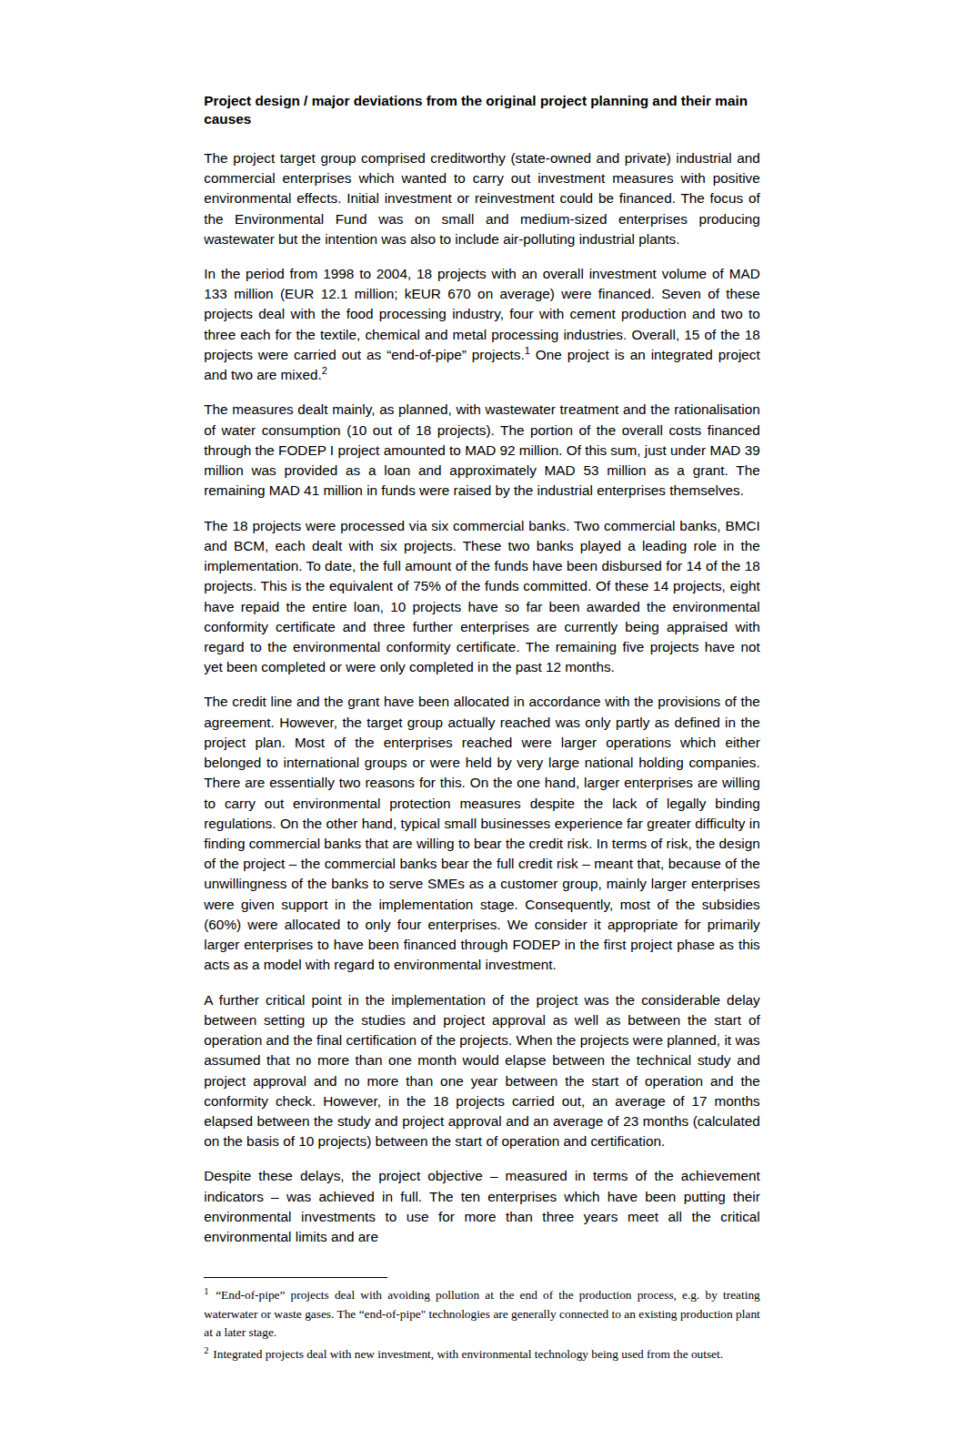Project design / major deviations from the original project planning and their main causes
The project target group comprised creditworthy (state-owned and private) industrial and commercial enterprises which wanted to carry out investment measures with positive environmental effects. Initial investment or reinvestment could be financed. The focus of the Environmental Fund was on small and medium-sized enterprises producing wastewater but the intention was also to include air-polluting industrial plants.
In the period from 1998 to 2004, 18 projects with an overall investment volume of MAD 133 million (EUR 12.1 million; kEUR 670 on average) were financed. Seven of these projects deal with the food processing industry, four with cement production and two to three each for the textile, chemical and metal processing industries. Overall, 15 of the 18 projects were carried out as “end-of-pipe” projects.1 One project is an integrated project and two are mixed.2
The measures dealt mainly, as planned, with wastewater treatment and the rationalisation of water consumption (10 out of 18 projects). The portion of the overall costs financed through the FODEP I project amounted to MAD 92 million. Of this sum, just under MAD 39 million was provided as a loan and approximately MAD 53 million as a grant. The remaining MAD 41 million in funds were raised by the industrial enterprises themselves.
The 18 projects were processed via six commercial banks. Two commercial banks, BMCI and BCM, each dealt with six projects. These two banks played a leading role in the implementation. To date, the full amount of the funds have been disbursed for 14 of the 18 projects. This is the equivalent of 75% of the funds committed. Of these 14 projects, eight have repaid the entire loan, 10 projects have so far been awarded the environmental conformity certificate and three further enterprises are currently being appraised with regard to the environmental conformity certificate. The remaining five projects have not yet been completed or were only completed in the past 12 months.
The credit line and the grant have been allocated in accordance with the provisions of the agreement. However, the target group actually reached was only partly as defined in the project plan. Most of the enterprises reached were larger operations which either belonged to international groups or were held by very large national holding companies. There are essentially two reasons for this. On the one hand, larger enterprises are willing to carry out environmental protection measures despite the lack of legally binding regulations. On the other hand, typical small businesses experience far greater difficulty in finding commercial banks that are willing to bear the credit risk. In terms of risk, the design of the project – the commercial banks bear the full credit risk – meant that, because of the unwillingness of the banks to serve SMEs as a customer group, mainly larger enterprises were given support in the implementation stage. Consequently, most of the subsidies (60%) were allocated to only four enterprises. We consider it appropriate for primarily larger enterprises to have been financed through FODEP in the first project phase as this acts as a model with regard to environmental investment.
A further critical point in the implementation of the project was the considerable delay between setting up the studies and project approval as well as between the start of operation and the final certification of the projects. When the projects were planned, it was assumed that no more than one month would elapse between the technical study and project approval and no more than one year between the start of operation and the conformity check. However, in the 18 projects carried out, an average of 17 months elapsed between the study and project approval and an average of 23 months (calculated on the basis of 10 projects) between the start of operation and certification.
Despite these delays, the project objective – measured in terms of the achievement indicators – was achieved in full. The ten enterprises which have been putting their environmental investments to use for more than three years meet all the critical environmental limits and are
1 “End-of-pipe” projects deal with avoiding pollution at the end of the production process, e.g. by treating waterwater or waste gases. The “end-of-pipe" technologies are generally connected to an existing production plant at a later stage.
2 Integrated projects deal with new investment, with environmental technology being used from the outset.